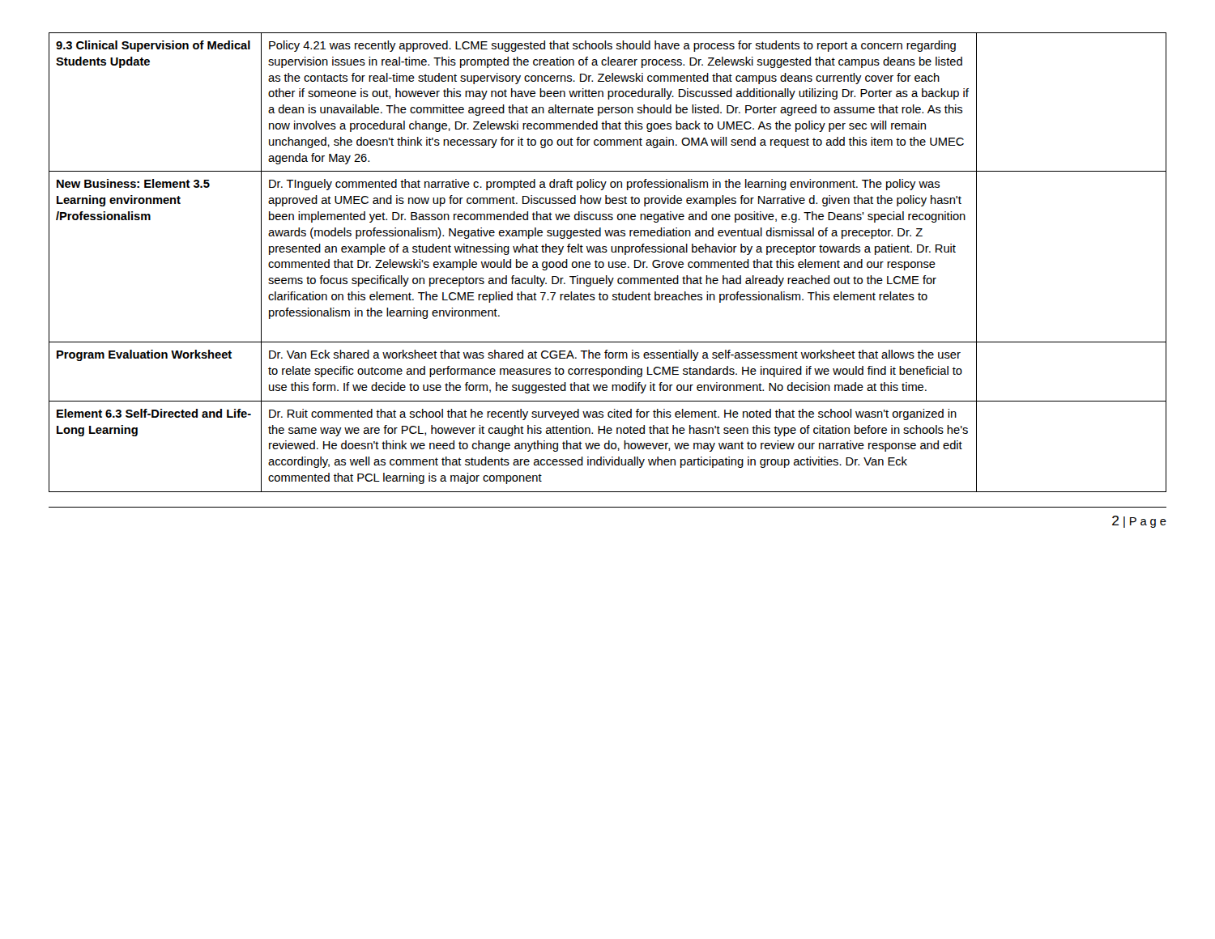| 9.3 Clinical Supervision of Medical Students Update | Policy 4.21 was recently approved. LCME suggested that schools should have a process for students to report a concern regarding supervision issues in real-time. This prompted the creation of a clearer process. Dr. Zelewski suggested that campus deans be listed as the contacts for real-time student supervisory concerns. Dr. Zelewski commented that campus deans currently cover for each other if someone is out, however this may not have been written procedurally. Discussed additionally utilizing Dr. Porter as a backup if a dean is unavailable. The committee agreed that an alternate person should be listed. Dr. Porter agreed to assume that role. As this now involves a procedural change, Dr. Zelewski recommended that this goes back to UMEC. As the policy per sec will remain unchanged, she doesn't think it's necessary for it to go out for comment again. OMA will send a request to add this item to the UMEC agenda for May 26. | |
| New Business: Element 3.5 Learning environment /Professionalism | Dr. TInguely commented that narrative c. prompted a draft policy on professionalism in the learning environment. The policy was approved at UMEC and is now up for comment. Discussed how best to provide examples for Narrative d. given that the policy hasn't been implemented yet. Dr. Basson recommended that we discuss one negative and one positive, e.g. The Deans' special recognition awards (models professionalism). Negative example suggested was remediation and eventual dismissal of a preceptor. Dr. Z presented an example of a student witnessing what they felt was unprofessional behavior by a preceptor towards a patient. Dr. Ruit commented that Dr. Zelewski's example would be a good one to use. Dr. Grove commented that this element and our response seems to focus specifically on preceptors and faculty. Dr. Tinguely commented that he had already reached out to the LCME for clarification on this element. The LCME replied that 7.7 relates to student breaches in professionalism. This element relates to professionalism in the learning environment. | |
| Program Evaluation Worksheet | Dr. Van Eck shared a worksheet that was shared at CGEA. The form is essentially a self-assessment worksheet that allows the user to relate specific outcome and performance measures to corresponding LCME standards. He inquired if we would find it beneficial to use this form. If we decide to use the form, he suggested that we modify it for our environment. No decision made at this time. | |
| Element 6.3 Self-Directed and Life-Long Learning | Dr. Ruit commented that a school that he recently surveyed was cited for this element. He noted that the school wasn't organized in the same way we are for PCL, however it caught his attention. He noted that he hasn't seen this type of citation before in schools he's reviewed. He doesn't think we need to change anything that we do, however, we may want to review our narrative response and edit accordingly, as well as comment that students are accessed individually when participating in group activities. Dr. Van Eck commented that PCL learning is a major component | |
2 | P a g e